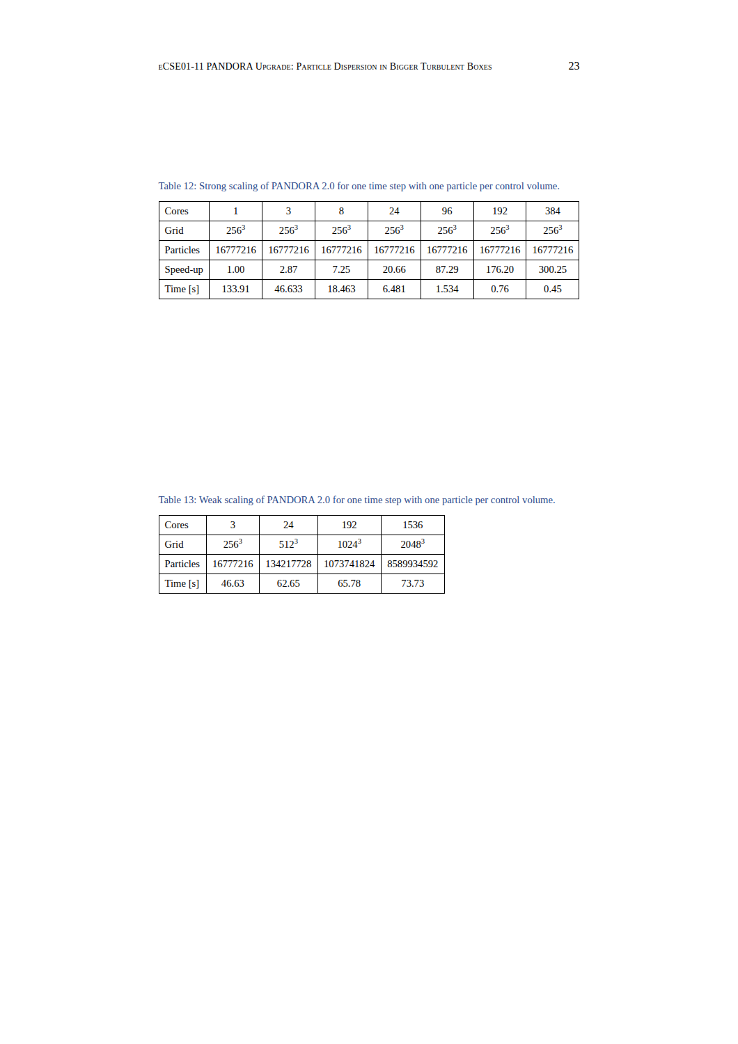eCSE01-11 PANDORA Upgrade: Particle Dispersion in Bigger Turbulent Boxes
23
Table 12: Strong scaling of PANDORA 2.0 for one time step with one particle per control volume.
| Cores | 1 | 3 | 8 | 24 | 96 | 192 | 384 |
| Grid | 256 3 | 256 3 | 256 3 | 256 3 | 256 3 | 256 3 | 256 3 |
| Particles | 16777216 | 16777216 | 16777216 | 16777216 | 16777216 | 16777216 | 16777216 |
| Speed-up | 1.00 | 2.87 | 7.25 | 20.66 | 87.29 | 176.20 | 300.25 |
| Time [s] | 133.91 | 46.633 | 18.463 | 6.481 | 1.534 | 0.76 | 0.45 |
Table 13: Weak scaling of PANDORA 2.0 for one time step with one particle per control volume.
| Cores | 3 | 24 | 192 | 1536 |
| Grid | 256 3 | 512 3 | 1024 3 | 2048 3 |
| Particles | 16777216 | 134217728 | 1073741824 | 8589934592 |
| Time [s] | 46.63 | 62.65 | 65.78 | 73.73 |